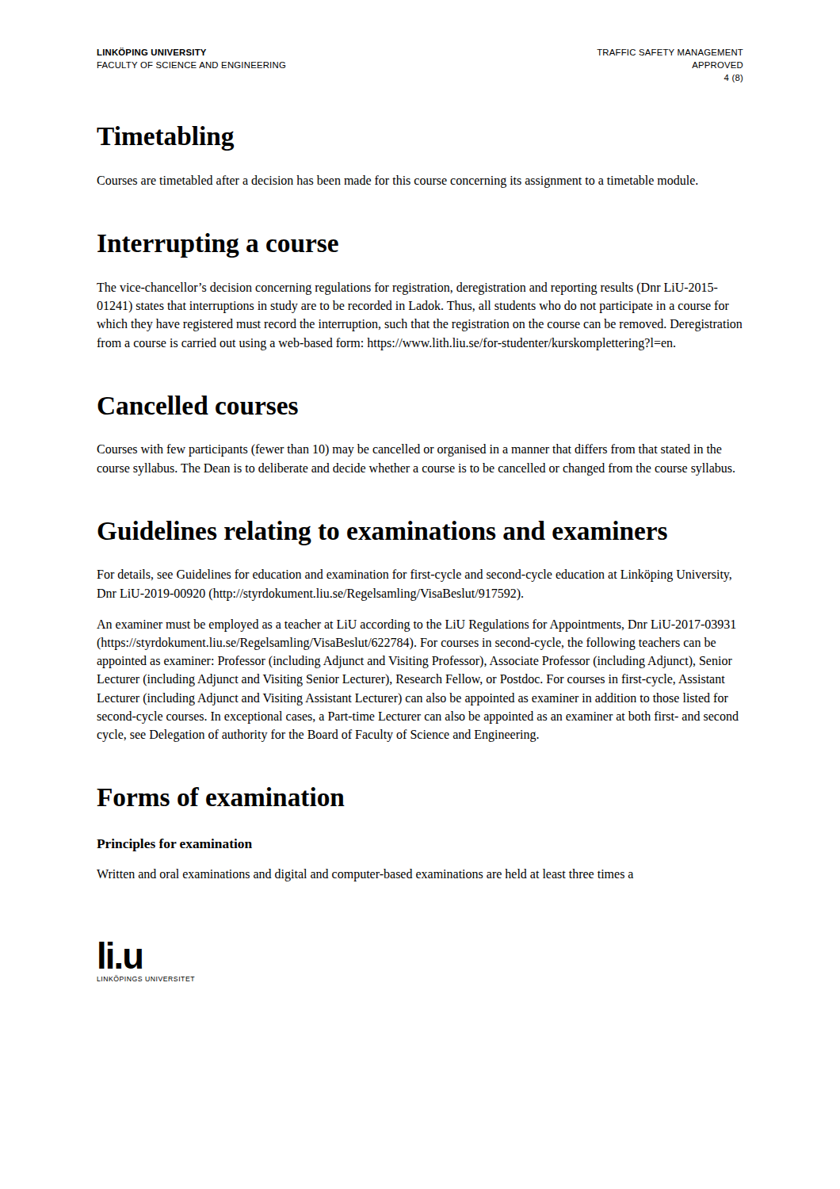LINKÖPING UNIVERSITY
FACULTY OF SCIENCE AND ENGINEERING
TRAFFIC SAFETY MANAGEMENT
APPROVED
4 (8)
Timetabling
Courses are timetabled after a decision has been made for this course concerning its assignment to a timetable module.
Interrupting a course
The vice-chancellor’s decision concerning regulations for registration, deregistration and reporting results (Dnr LiU-2015-01241) states that interruptions in study are to be recorded in Ladok. Thus, all students who do not participate in a course for which they have registered must record the interruption, such that the registration on the course can be removed. Deregistration from a course is carried out using a web-based form: https://www.lith.liu.se/for-studenter/kurskomplettering?l=en.
Cancelled courses
Courses with few participants (fewer than 10) may be cancelled or organised in a manner that differs from that stated in the course syllabus. The Dean is to deliberate and decide whether a course is to be cancelled or changed from the course syllabus.
Guidelines relating to examinations and examiners
For details, see Guidelines for education and examination for first-cycle and second-cycle education at Linköping University, Dnr LiU-2019-00920 (http://styrdokument.liu.se/Regelsamling/VisaBeslut/917592).
An examiner must be employed as a teacher at LiU according to the LiU Regulations for Appointments, Dnr LiU-2017-03931 (https://styrdokument.liu.se/Regelsamling/VisaBeslut/622784). For courses in second-cycle, the following teachers can be appointed as examiner: Professor (including Adjunct and Visiting Professor), Associate Professor (including Adjunct), Senior Lecturer (including Adjunct and Visiting Senior Lecturer), Research Fellow, or Postdoc. For courses in first-cycle, Assistant Lecturer (including Adjunct and Visiting Assistant Lecturer) can also be appointed as examiner in addition to those listed for second-cycle courses. In exceptional cases, a Part-time Lecturer can also be appointed as an examiner at both first- and second cycle, see Delegation of authority for the Board of Faculty of Science and Engineering.
Forms of examination
Principles for examination
Written and oral examinations and digital and computer-based examinations are held at least three times a
li.u
LINKÖPINGS UNIVERSITET